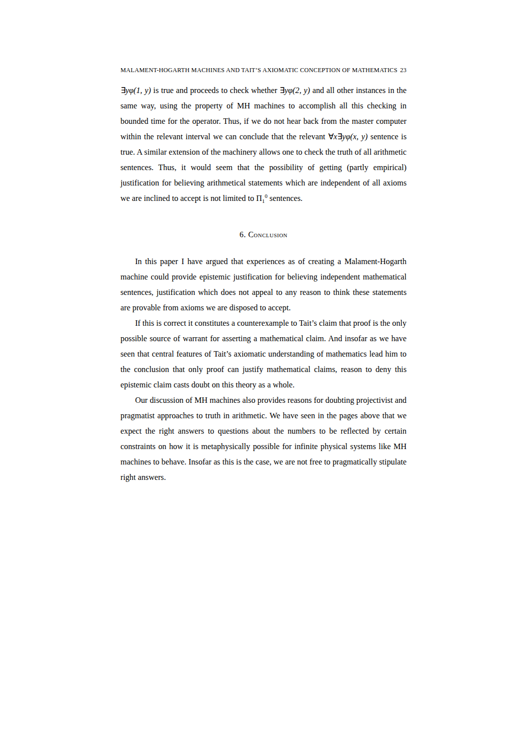MALAMENT-HOGARTH MACHINES AND TAIT’S AXIOMATIC CONCEPTION OF MATHEMATICS23
∃yφ(1, y) is true and proceeds to check whether ∃yφ(2, y) and all other instances in the same way, using the property of MH machines to accomplish all this checking in bounded time for the operator. Thus, if we do not hear back from the master computer within the relevant interval we can conclude that the relevant ∀x∃yφ(x, y) sentence is true. A similar extension of the machinery allows one to check the truth of all arithmetic sentences. Thus, it would seem that the possibility of getting (partly empirical) justification for believing arithmetical statements which are independent of all axioms we are inclined to accept is not limited to Π10 sentences.
6. Conclusion
In this paper I have argued that experiences as of creating a Malament-Hogarth machine could provide epistemic justification for believing independent mathematical sentences, justification which does not appeal to any reason to think these statements are provable from axioms we are disposed to accept.
If this is correct it constitutes a counterexample to Tait’s claim that proof is the only possible source of warrant for asserting a mathematical claim. And insofar as we have seen that central features of Tait’s axiomatic understanding of mathematics lead him to the conclusion that only proof can justify mathematical claims, reason to deny this epistemic claim casts doubt on this theory as a whole.
Our discussion of MH machines also provides reasons for doubting projectivist and pragmatist approaches to truth in arithmetic. We have seen in the pages above that we expect the right answers to questions about the numbers to be reflected by certain constraints on how it is metaphysically possible for infinite physical systems like MH machines to behave. Insofar as this is the case, we are not free to pragmatically stipulate right answers.